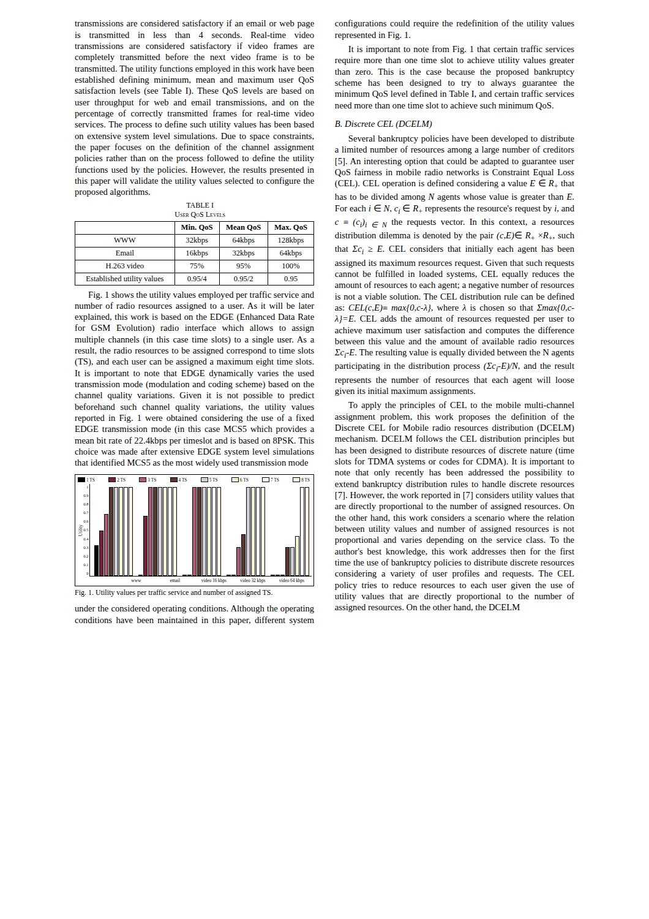transmissions are considered satisfactory if an email or web page is transmitted in less than 4 seconds. Real-time video transmissions are considered satisfactory if video frames are completely transmitted before the next video frame is to be transmitted. The utility functions employed in this work have been established defining minimum, mean and maximum user QoS satisfaction levels (see Table I). These QoS levels are based on user throughput for web and email transmissions, and on the percentage of correctly transmitted frames for real-time video services. The process to define such utility values has been based on extensive system level simulations. Due to space constraints, the paper focuses on the definition of the channel assignment policies rather than on the process followed to define the utility functions used by the policies. However, the results presented in this paper will validate the utility values selected to configure the proposed algorithms.
TABLE I
User QoS Levels
| | Min. QoS | Mean QoS | Max. QoS |
| --- | --- | --- | --- |
| WWW | 32kbps | 64kbps | 128kbps |
| Email | 16kbps | 32kbps | 64kbps |
| H.263 video | 75% | 95% | 100% |
| Established utility values | 0.95/4 | 0.95/2 | 0.95 |
Fig. 1 shows the utility values employed per traffic service and number of radio resources assigned to a user. As it will be later explained, this work is based on the EDGE (Enhanced Data Rate for GSM Evolution) radio interface which allows to assign multiple channels (in this case time slots) to a single user. As a result, the radio resources to be assigned correspond to time slots (TS), and each user can be assigned a maximum eight time slots. It is important to note that EDGE dynamically varies the used transmission mode (modulation and coding scheme) based on the channel quality variations. Given it is not possible to predict beforehand such channel quality variations, the utility values reported in Fig. 1 were obtained considering the use of a fixed EDGE transmission mode (in this case MCS5 which provides a mean bit rate of 22.4kbps per timeslot and is based on 8PSK. This choice was made after extensive EDGE system level simulations that identified MCS5 as the most widely used transmission mode
1 TS 2 TS 3 TS 4 TS 5 TS 6 TS 7 TS 8 TS
Utility
1
0.9
0.8
0.7
0.6
0.5
0.4
0.3
0.2
0.1
0
www
email
video 16 kbps
video 32 kbps
video 64 kbps
Fig. 1. Utility values per traffic service and number of assigned TS.
under the considered operating conditions. Although the operating conditions have been maintained in this paper, different system configurations could require the redefinition of the utility values represented in Fig. 1.
It is important to note from Fig. 1 that certain traffic services require more than one time slot to achieve utility values greater than zero. This is the case because the proposed bankruptcy scheme has been designed to try to always guarantee the minimum QoS level defined in Table I, and certain traffic services need more than one time slot to achieve such minimum QoS.
B. Discrete CEL (DCELM)
Several bankruptcy policies have been developed to distribute a limited number of resources among a large number of creditors [5]. An interesting option that could be adapted to guarantee user QoS fairness in mobile radio networks is Constraint Equal Loss (CEL). CEL operation is defined considering a value E ∈ R+ that has to be divided among N agents whose value is greater than E. For each i ∈ N, ci ∈ R+ represents the resource's request by i, and c ≡ (ci)i ∈ N the requests vector. In this context, a resources distribution dilemma is denoted by the pair (c,E)∈ R+ ×R+, such that Σci ≥ E. CEL considers that initially each agent has been assigned its maximum resources request. Given that such requests cannot be fulfilled in loaded systems, CEL equally reduces the amount of resources to each agent; a negative number of resources is not a viable solution. The CEL distribution rule can be defined as: CEL(c,E)≡ max{0,c-λ}, where λ is chosen so that Σmax{0,c-λ}=E. CEL adds the amount of resources requested per user to achieve maximum user satisfaction and computes the difference between this value and the amount of available radio resources Σci-E. The resulting value is equally divided between the N agents participating in the distribution process (Σci-E)/N, and the result represents the number of resources that each agent will loose given its initial maximum assignments.
To apply the principles of CEL to the mobile multi-channel assignment problem, this work proposes the definition of the Discrete CEL for Mobile radio resources distribution (DCELM) mechanism. DCELM follows the CEL distribution principles but has been designed to distribute resources of discrete nature (time slots for TDMA systems or codes for CDMA). It is important to note that only recently has been addressed the possibility to extend bankruptcy distribution rules to handle discrete resources [7]. However, the work reported in [7] considers utility values that are directly proportional to the number of assigned resources. On the other hand, this work considers a scenario where the relation between utility values and number of assigned resources is not proportional and varies depending on the service class. To the author's best knowledge, this work addresses then for the first time the use of bankruptcy policies to distribute discrete resources considering a variety of user profiles and requests. The CEL policy tries to reduce resources to each user given the use of utility values that are directly proportional to the number of assigned resources. On the other hand, the DCELM